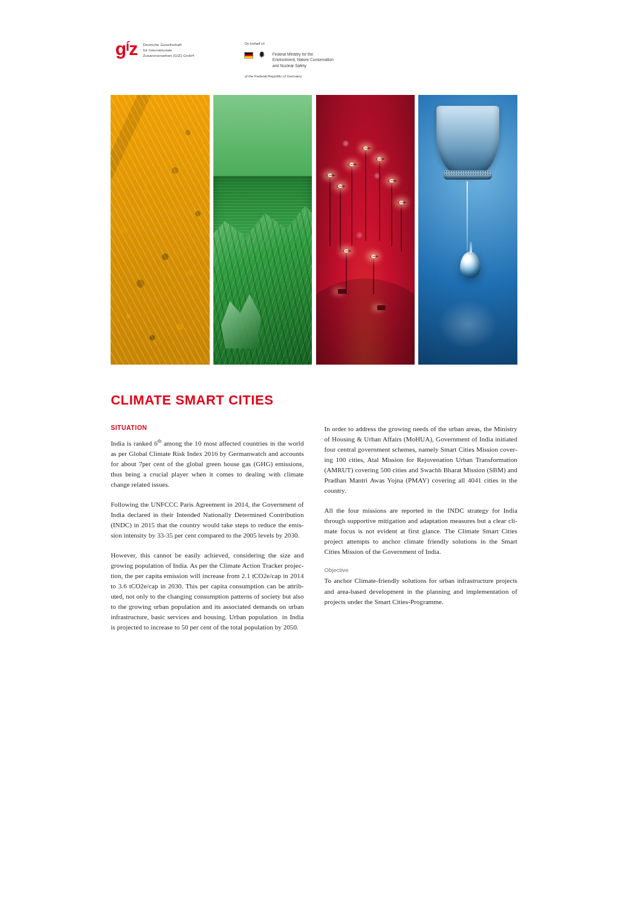gíz
Deutsche Gesellschaft
für Internationale
Zusammenarbeit (GIZ) GmbH
On behalf of:
Federal Ministry for the
Environment, Nature Conservation
and Nuclear Safety
of the Federal Republic of Germany
Climate Smart Cities
Situation
India is ranked 6th among the 10 most affected countries in the world as per Global Climate Risk Index 2016 by Germanwatch and accounts for about 7per cent of the global green house gas (GHG) emissions, thus being a crucial player when it comes to dealing with climate change related issues.
Following the UNFCCC Paris Agreement in 2014, the Government of India declared in their Intended Nationally Determined Contribution (INDC) in 2015 that the country would take steps to reduce the emission intensity by 33-35 per cent compared to the 2005 levels by 2030.
However, this cannot be easily achieved, considering the size and growing population of India. As per the Climate Action Tracker projection, the per capita emission will increase from 2.1 tCO2e/cap in 2014 to 3.6 tCO2e/cap in 2030. This per capita consumption can be attributed, not only to the changing consumption patterns of society but also to the growing urban population and its associated demands on urban infrastructure, basic services and housing. Urban population in India is projected to increase to 50 per cent of the total population by 2050.
In order to address the growing needs of the urban areas, the Ministry of Housing & Urban Affairs (MoHUA), Government of India initiated four central government schemes, namely Smart Cities Mission covering 100 cities, Atal Mission for Rejuvenation Urban Transformation (AMRUT) covering 500 cities and Swachh Bharat Mission (SBM) and Pradhan Mantri Awas Yojna (PMAY) covering all 4041 cities in the country.
All the four missions are reported in the INDC strategy for India through supportive mitigation and adaptation measures but a clear climate focus is not evident at first glance. The Climate Smart Cities project attempts to anchor climate friendly solutions in the Smart Cities Mission of the Government of India.
Objective
To anchor Climate-friendly solutions for urban infrastructure projects and area-based development in the planning and implementation of projects under the Smart Cities-Programme.